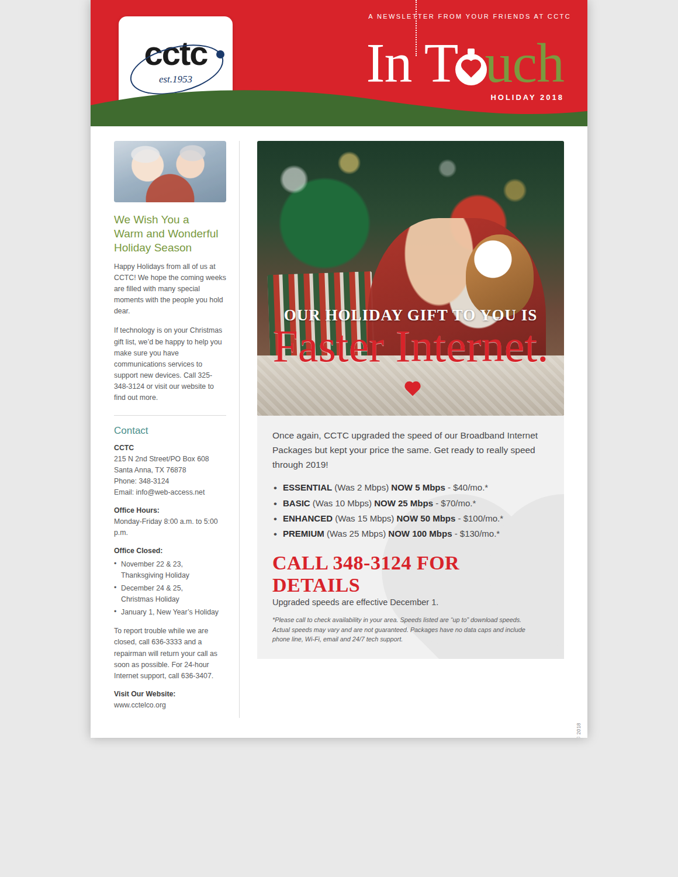A Newsletter from Your Friends at CCTC
cctc
est.1953
In T uch
HOLIDAY 2018
We Wish You a
Warm and Wonderful
Holiday Season
Happy Holidays from all of us at CCTC! We hope the coming weeks are filled with many special moments with the people you hold dear.
If technology is on your Christmas gift list, we’d be happy to help you make sure you have communications services to support new devices. Call 325-348-3124 or visit our website to find out more.
Contact
CCTC
215 N 2nd Street/PO Box 608
Santa Anna, TX 76878
Phone: 348-3124
Email: info@web-access.net
Office Hours:
Monday-Friday 8:00 a.m. to 5:00 p.m.
Office Closed:
November 22 & 23,
Thanksgiving Holiday
December 24 & 25,
Christmas Holiday
January 1, New Year’s Holiday
To report trouble while we are closed, call 636-3333 and a repairman will return your call as soon as possible. For 24-hour Internet support, call 636-3407.
Visit Our Website:
www.cctelco.org
Our Holiday Gift to You Is
Faster Internet.
Once again, CCTC upgraded the speed of our Broadband Internet Packages but kept your price the same. Get ready to really speed through 2019!
ESSENTIAL (Was 2 Mbps) NOW 5 Mbps - $40/mo.*
BASIC (Was 10 Mbps) NOW 25 Mbps - $70/mo.*
ENHANCED (Was 15 Mbps) NOW 50 Mbps - $100/mo.*
PREMIUM (Was 25 Mbps) NOW 100 Mbps - $130/mo.*
Call 348-3124 for Details
Upgraded speeds are effective December 1.
*Please call to check availability in your area. Speeds listed are “up to” download speeds. Actual speeds may vary and are not guaranteed. Packages have no data caps and include phone line, Wi-Fi, email and 24/7 tech support.
Cornerstone Group © 2018